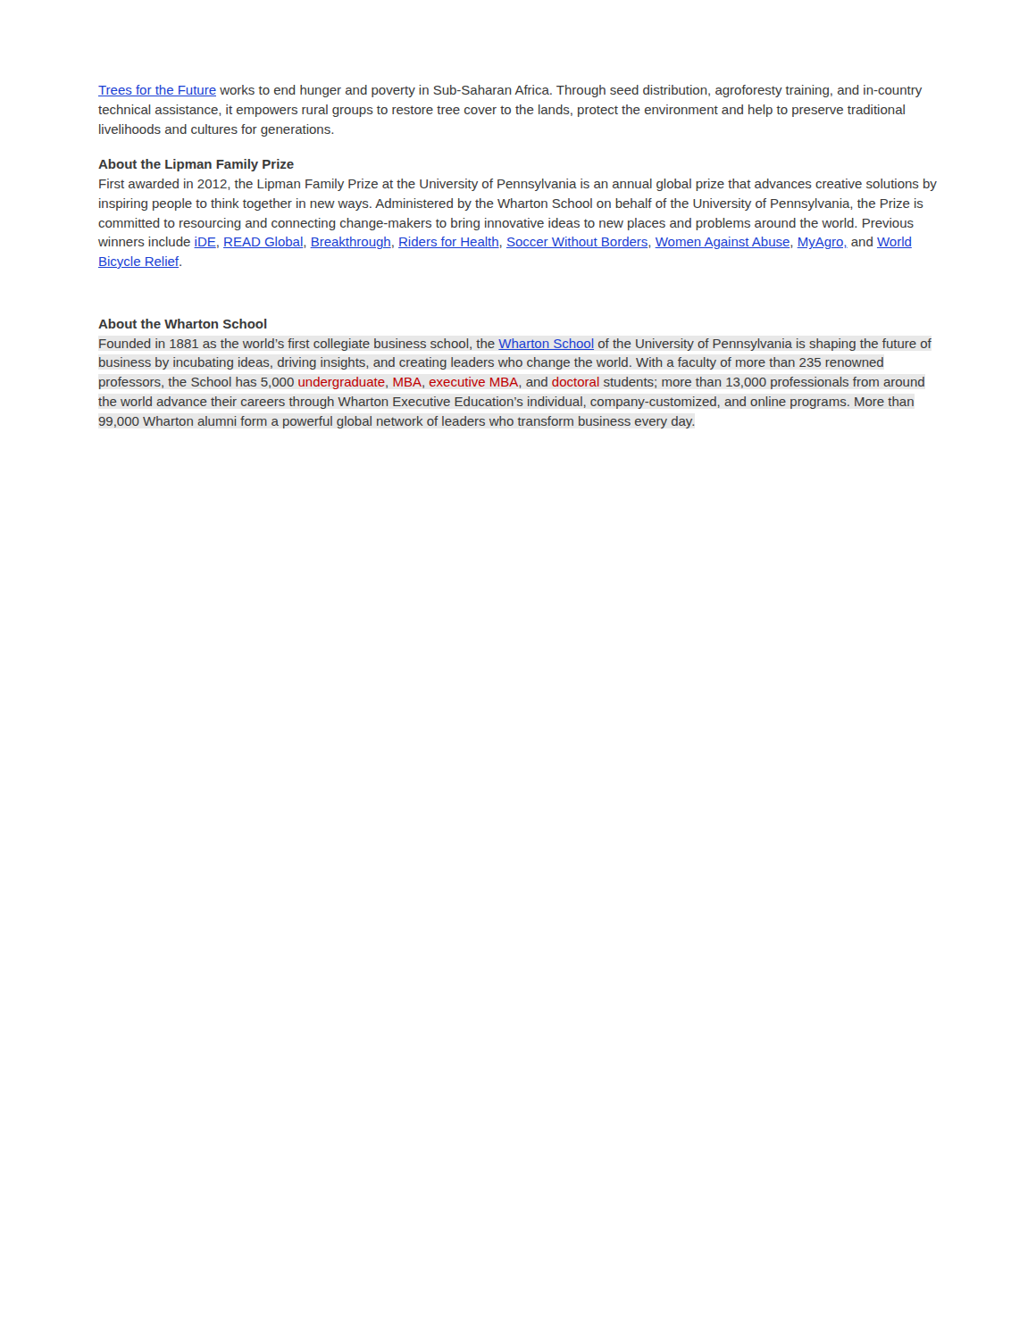Trees for the Future works to end hunger and poverty in Sub-Saharan Africa. Through seed distribution, agroforesty training, and in-country technical assistance, it empowers rural groups to restore tree cover to the lands, protect the environment and help to preserve traditional livelihoods and cultures for generations.
About the Lipman Family Prize
First awarded in 2012, the Lipman Family Prize at the University of Pennsylvania is an annual global prize that advances creative solutions by inspiring people to think together in new ways. Administered by the Wharton School on behalf of the University of Pennsylvania, the Prize is committed to resourcing and connecting change-makers to bring innovative ideas to new places and problems around the world. Previous winners include iDE, READ Global, Breakthrough, Riders for Health, Soccer Without Borders, Women Against Abuse, MyAgro, and World Bicycle Relief.
About the Wharton School
Founded in 1881 as the world’s first collegiate business school, the Wharton School of the University of Pennsylvania is shaping the future of business by incubating ideas, driving insights, and creating leaders who change the world. With a faculty of more than 235 renowned professors, the School has 5,000 undergraduate, MBA, executive MBA, and doctoral students; more than 13,000 professionals from around the world advance their careers through Wharton Executive Education’s individual, company-customized, and online programs. More than 99,000 Wharton alumni form a powerful global network of leaders who transform business every day.